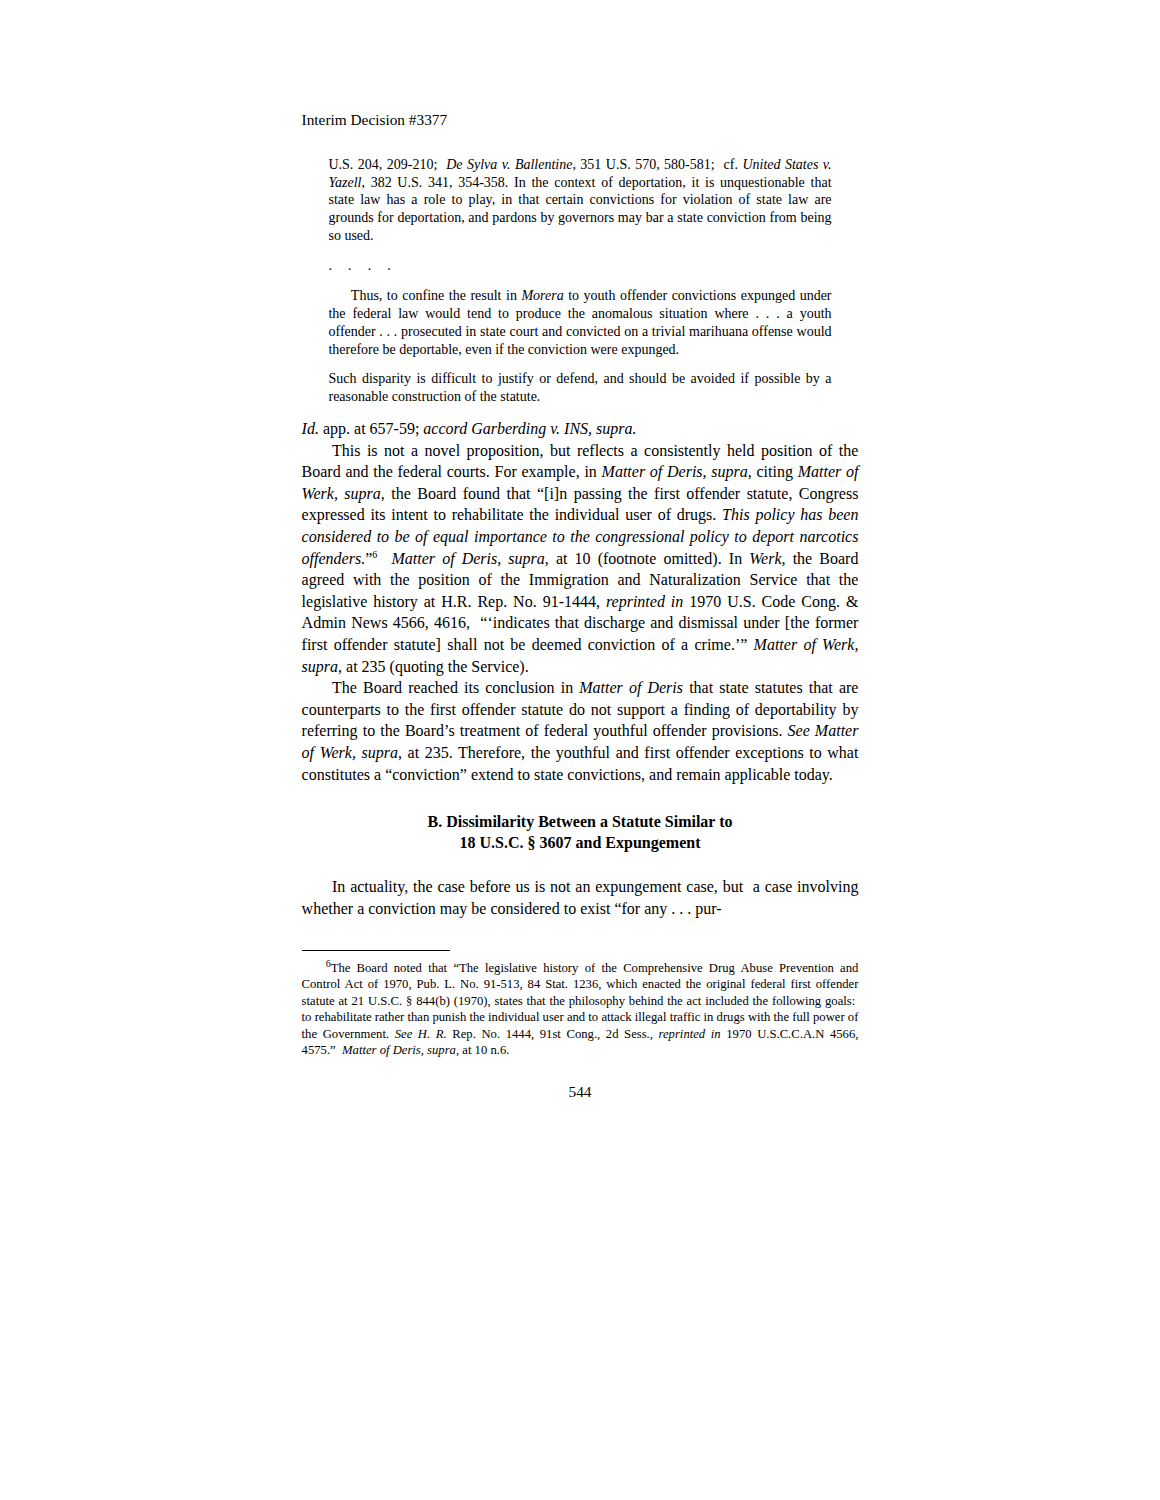Interim Decision #3377
U.S. 204, 209-210; De Sylva v. Ballentine, 351 U.S. 570, 580-581; cf. United States v. Yazell, 382 U.S. 341, 354-358. In the context of deportation, it is unquestionable that state law has a role to play, in that certain convictions for violation of state law are grounds for deportation, and pardons by governors may bar a state conviction from being so used.
. . . .
Thus, to confine the result in Morera to youth offender convictions expunged under the federal law would tend to produce the anomalous situation where . . . a youth offender . . . prosecuted in state court and convicted on a trivial marihuana offense would therefore be deportable, even if the conviction were expunged.
Such disparity is difficult to justify or defend, and should be avoided if possible by a reasonable construction of the statute.
Id. app. at 657-59; accord Garberding v. INS, supra.
This is not a novel proposition, but reflects a consistently held position of the Board and the federal courts. For example, in Matter of Deris, supra, citing Matter of Werk, supra, the Board found that “[i]n passing the first offender statute, Congress expressed its intent to rehabilitate the individual user of drugs. This policy has been considered to be of equal importance to the congressional policy to deport narcotics offenders.”6 Matter of Deris, supra, at 10 (footnote omitted). In Werk, the Board agreed with the position of the Immigration and Naturalization Service that the legislative history at H.R. Rep. No. 91-1444, reprinted in 1970 U.S. Code Cong. & Admin News 4566, 4616, “‘indicates that discharge and dismissal under [the former first offender statute] shall not be deemed conviction of a crime.’” Matter of Werk, supra, at 235 (quoting the Service).
The Board reached its conclusion in Matter of Deris that state statutes that are counterparts to the first offender statute do not support a finding of deportability by referring to the Board’s treatment of federal youthful offender provisions. See Matter of Werk, supra, at 235. Therefore, the youthful and first offender exceptions to what constitutes a “conviction” extend to state convictions, and remain applicable today.
B. Dissimilarity Between a Statute Similar to
18 U.S.C. § 3607 and Expungement
In actuality, the case before us is not an expungement case, but a case involving whether a conviction may be considered to exist “for any . . . pur-
6The Board noted that “The legislative history of the Comprehensive Drug Abuse Prevention and Control Act of 1970, Pub. L. No. 91-513, 84 Stat. 1236, which enacted the original federal first offender statute at 21 U.S.C. § 844(b) (1970), states that the philosophy behind the act included the following goals: to rehabilitate rather than punish the individual user and to attack illegal traffic in drugs with the full power of the Government. See H. R. Rep. No. 1444, 91st Cong., 2d Sess., reprinted in 1970 U.S.C.C.A.N 4566, 4575.” Matter of Deris, supra, at 10 n.6.
544